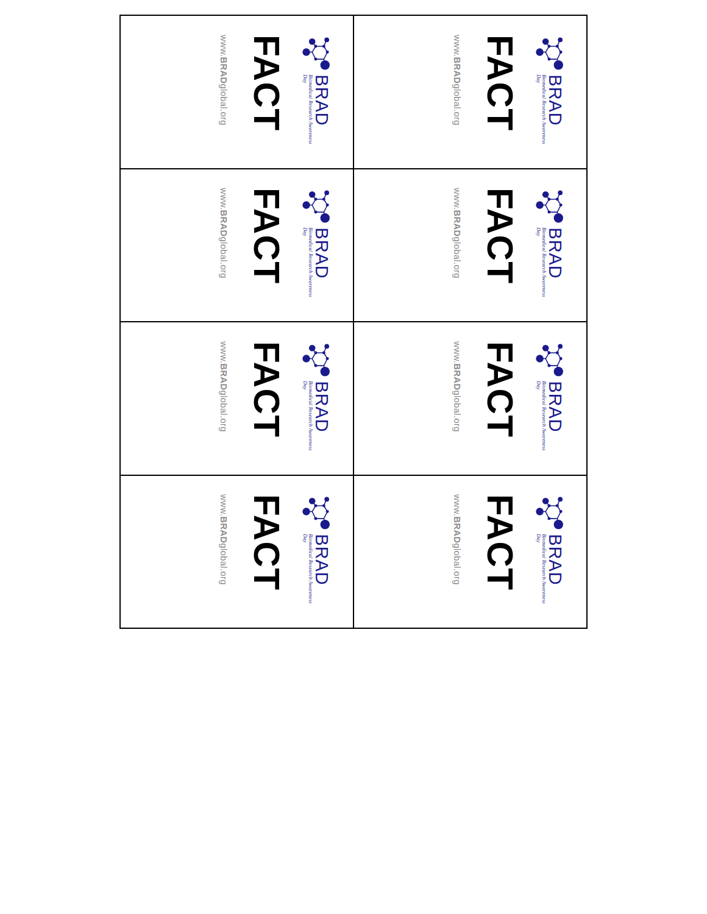BRAD
Biomedical Research Awareness Day
FACT
www.BRADglobal.org
BRAD
Biomedical Research Awareness Day
FACT
www.BRADglobal.org
BRAD
Biomedical Research Awareness Day
FACT
www.BRADglobal.org
BRAD
Biomedical Research Awareness Day
FACT
www.BRADglobal.org
BRAD
Biomedical Research Awareness Day
FACT
www.BRADglobal.org
BRAD
Biomedical Research Awareness Day
FACT
www.BRADglobal.org
BRAD
Biomedical Research Awareness Day
FACT
www.BRADglobal.org
BRAD
Biomedical Research Awareness Day
FACT
www.BRADglobal.org